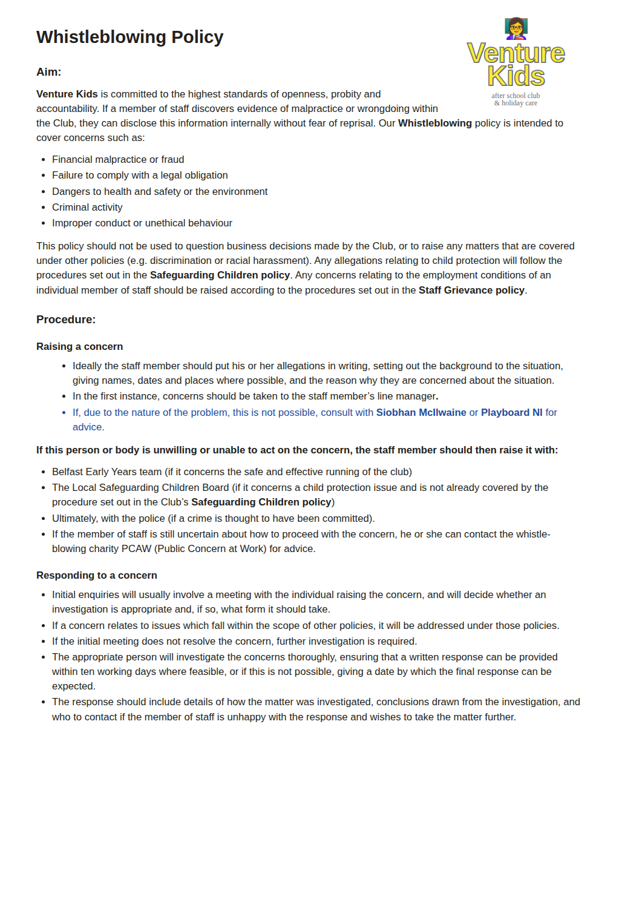👩‍🏫
Venture
Kids
after school club
& holiday care
Whistleblowing Policy
Aim:
Venture Kids is committed to the highest standards of openness, probity and accountability. If a member of staff discovers evidence of malpractice or wrongdoing within the Club, they can disclose this information internally without fear of reprisal. Our Whistleblowing policy is intended to cover concerns such as:
Financial malpractice or fraud
Failure to comply with a legal obligation
Dangers to health and safety or the environment
Criminal activity
Improper conduct or unethical behaviour
This policy should not be used to question business decisions made by the Club, or to raise any matters that are covered under other policies (e.g. discrimination or racial harassment). Any allegations relating to child protection will follow the procedures set out in the Safeguarding Children policy. Any concerns relating to the employment conditions of an individual member of staff should be raised according to the procedures set out in the Staff Grievance policy.
Procedure:
Raising a concern
Ideally the staff member should put his or her allegations in writing, setting out the background to the situation, giving names, dates and places where possible, and the reason why they are concerned about the situation.
In the first instance, concerns should be taken to the staff member’s line manager.
If, due to the nature of the problem, this is not possible, consult with Siobhan McIlwaine or Playboard NI for advice.
If this person or body is unwilling or unable to act on the concern, the staff member should then raise it with:
Belfast Early Years team (if it concerns the safe and effective running of the club)
The Local Safeguarding Children Board (if it concerns a child protection issue and is not already covered by the procedure set out in the Club’s Safeguarding Children policy)
Ultimately, with the police (if a crime is thought to have been committed).
If the member of staff is still uncertain about how to proceed with the concern, he or she can contact the whistle-blowing charity PCAW (Public Concern at Work) for advice.
Responding to a concern
Initial enquiries will usually involve a meeting with the individual raising the concern, and will decide whether an investigation is appropriate and, if so, what form it should take.
If a concern relates to issues which fall within the scope of other policies, it will be addressed under those policies.
If the initial meeting does not resolve the concern, further investigation is required.
The appropriate person will investigate the concerns thoroughly, ensuring that a written response can be provided within ten working days where feasible, or if this is not possible, giving a date by which the final response can be expected.
The response should include details of how the matter was investigated, conclusions drawn from the investigation, and who to contact if the member of staff is unhappy with the response and wishes to take the matter further.